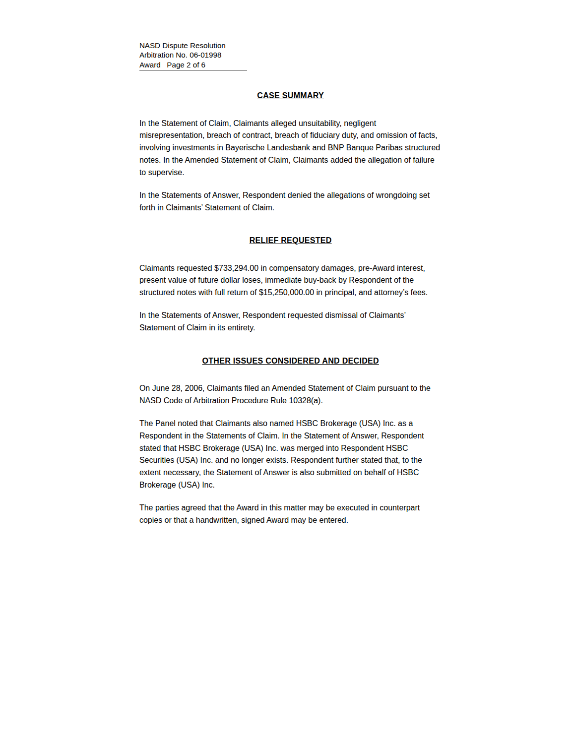NASD Dispute Resolution Arbitration No. 06-01998 Award Page 2 of 6
CASE SUMMARY
In the Statement of Claim, Claimants alleged unsuitability, negligent misrepresentation, breach of contract, breach of fiduciary duty, and omission of facts, involving investments in Bayerische Landesbank and BNP Banque Paribas structured notes. In the Amended Statement of Claim, Claimants added the allegation of failure to supervise.
In the Statements of Answer, Respondent denied the allegations of wrongdoing set forth in Claimants’ Statement of Claim.
RELIEF REQUESTED
Claimants requested $733,294.00 in compensatory damages, pre-Award interest, present value of future dollar loses, immediate buy-back by Respondent of the structured notes with full return of $15,250,000.00 in principal, and attorney’s fees.
In the Statements of Answer, Respondent requested dismissal of Claimants’ Statement of Claim in its entirety.
OTHER ISSUES CONSIDERED AND DECIDED
On June 28, 2006, Claimants filed an Amended Statement of Claim pursuant to the NASD Code of Arbitration Procedure Rule 10328(a).
The Panel noted that Claimants also named HSBC Brokerage (USA) Inc. as a Respondent in the Statements of Claim. In the Statement of Answer, Respondent stated that HSBC Brokerage (USA) Inc. was merged into Respondent HSBC Securities (USA) Inc. and no longer exists. Respondent further stated that, to the extent necessary, the Statement of Answer is also submitted on behalf of HSBC Brokerage (USA) Inc.
The parties agreed that the Award in this matter may be executed in counterpart copies or that a handwritten, signed Award may be entered.